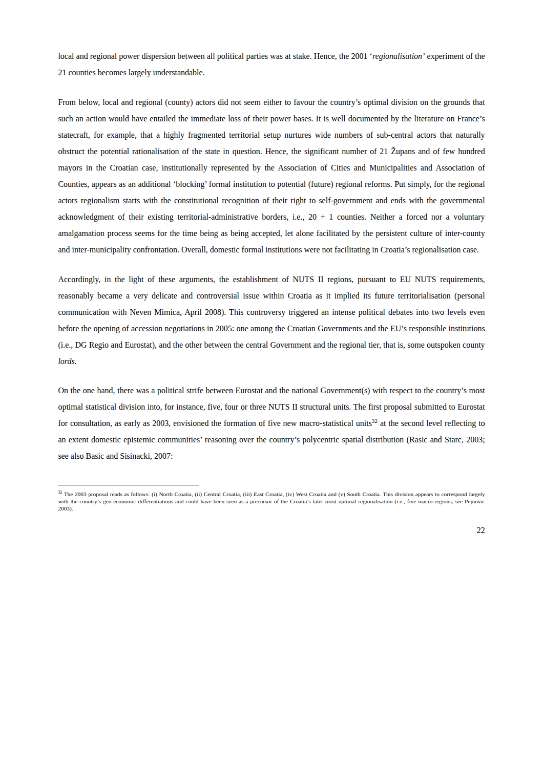local and regional power dispersion between all political parties was at stake. Hence, the 2001 ‘regionalisation’ experiment of the 21 counties becomes largely understandable.
From below, local and regional (county) actors did not seem either to favour the country’s optimal division on the grounds that such an action would have entailed the immediate loss of their power bases. It is well documented by the literature on France’s statecraft, for example, that a highly fragmented territorial setup nurtures wide numbers of sub-central actors that naturally obstruct the potential rationalisation of the state in question. Hence, the significant number of 21 Župans and of few hundred mayors in the Croatian case, institutionally represented by the Association of Cities and Municipalities and Association of Counties, appears as an additional ‘blocking’ formal institution to potential (future) regional reforms. Put simply, for the regional actors regionalism starts with the constitutional recognition of their right to self-government and ends with the governmental acknowledgment of their existing territorial-administrative borders, i.e., 20 + 1 counties. Neither a forced nor a voluntary amalgamation process seems for the time being as being accepted, let alone facilitated by the persistent culture of inter-county and inter-municipality confrontation. Overall, domestic formal institutions were not facilitating in Croatia’s regionalisation case.
Accordingly, in the light of these arguments, the establishment of NUTS II regions, pursuant to EU NUTS requirements, reasonably became a very delicate and controversial issue within Croatia as it implied its future territorialisation (personal communication with Neven Mimica, April 2008). This controversy triggered an intense political debates into two levels even before the opening of accession negotiations in 2005: one among the Croatian Governments and the EU’s responsible institutions (i.e., DG Regio and Eurostat), and the other between the central Government and the regional tier, that is, some outspoken county lords.
On the one hand, there was a political strife between Eurostat and the national Government(s) with respect to the country’s most optimal statistical division into, for instance, five, four or three NUTS II structural units. The first proposal submitted to Eurostat for consultation, as early as 2003, envisioned the formation of five new macro-statistical units32 at the second level reflecting to an extent domestic epistemic communities’ reasoning over the country’s polycentric spatial distribution (Rasic and Starc, 2003; see also Basic and Sisinacki, 2007:
32 The 2003 proposal reads as follows: (i) North Croatia, (ii) Central Croatia, (iii) East Croatia, (iv) West Croatia and (v) South Croatia. This division appears to correspond largely with the country’s geo-economic differentiations and could have been seen as a precursor of the Croatia’s later most optimal regionalisation (i.e., five macro-regions; see Pejnovic 2003).
22